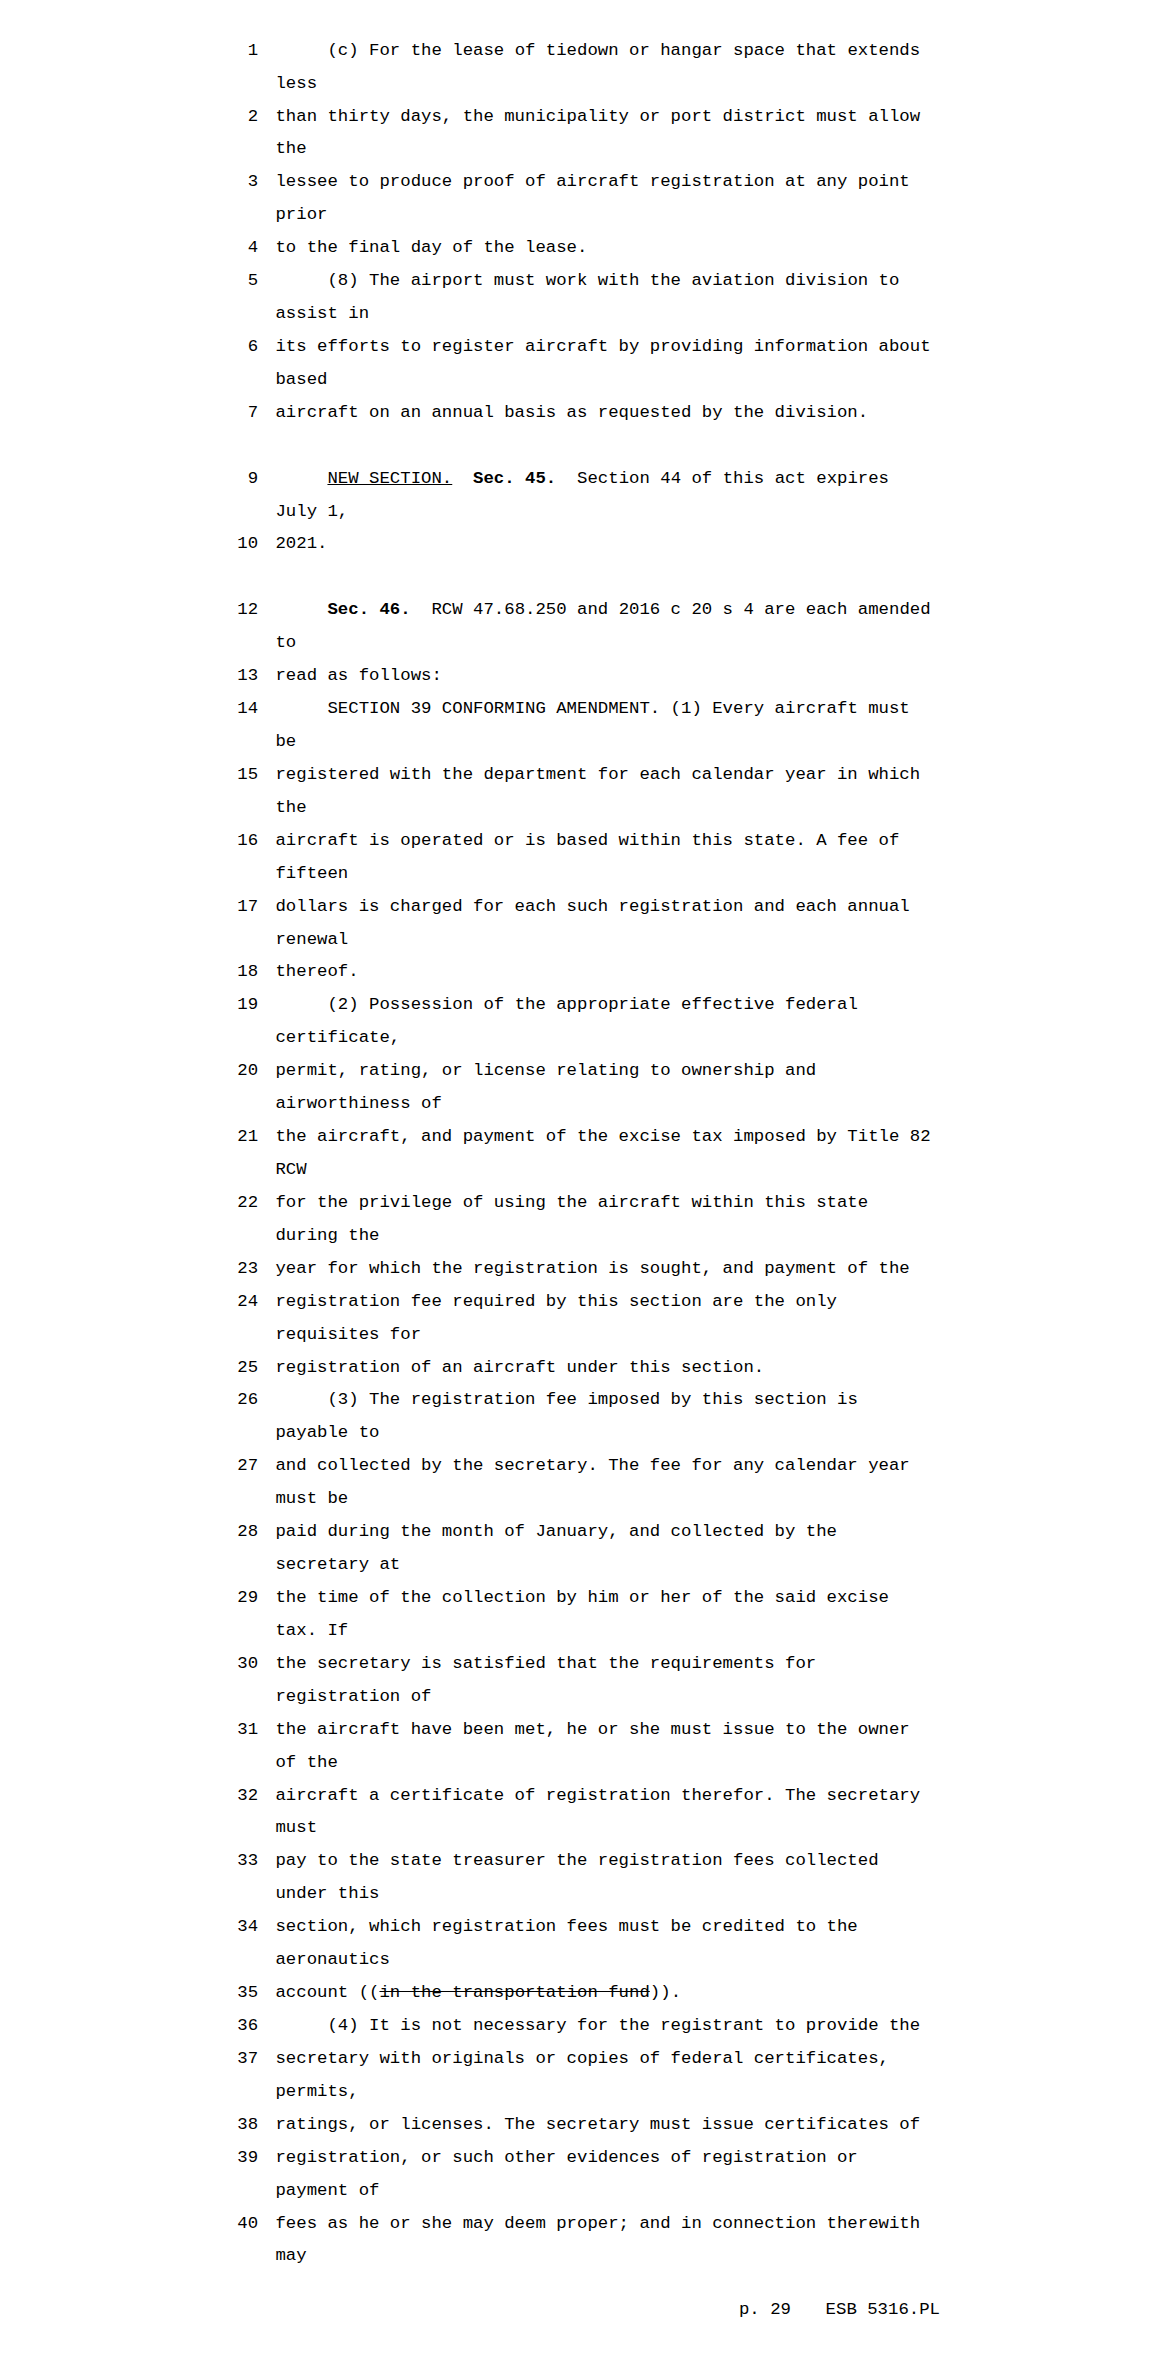(c) For the lease of tiedown or hangar space that extends less
than thirty days, the municipality or port district must allow the
lessee to produce proof of aircraft registration at any point prior
to the final day of the lease.
(8) The airport must work with the aviation division to assist in
its efforts to register aircraft by providing information about based
aircraft on an annual basis as requested by the division.
NEW SECTION. Sec. 45. Section 44 of this act expires July 1,
2021.
Sec. 46. RCW 47.68.250 and 2016 c 20 s 4 are each amended to
read as follows:
SECTION 39 CONFORMING AMENDMENT. (1) Every aircraft must be
registered with the department for each calendar year in which the
aircraft is operated or is based within this state. A fee of fifteen
dollars is charged for each such registration and each annual renewal
thereof.
(2) Possession of the appropriate effective federal certificate,
permit, rating, or license relating to ownership and airworthiness of
the aircraft, and payment of the excise tax imposed by Title 82 RCW
for the privilege of using the aircraft within this state during the
year for which the registration is sought, and payment of the
registration fee required by this section are the only requisites for
registration of an aircraft under this section.
(3) The registration fee imposed by this section is payable to
and collected by the secretary. The fee for any calendar year must be
paid during the month of January, and collected by the secretary at
the time of the collection by him or her of the said excise tax. If
the secretary is satisfied that the requirements for registration of
the aircraft have been met, he or she must issue to the owner of the
aircraft a certificate of registration therefor. The secretary must
pay to the state treasurer the registration fees collected under this
section, which registration fees must be credited to the aeronautics
account ((in the transportation fund)).
(4) It is not necessary for the registrant to provide the
secretary with originals or copies of federal certificates, permits,
ratings, or licenses. The secretary must issue certificates of
registration, or such other evidences of registration or payment of
fees as he or she may deem proper; and in connection therewith may
p. 29 ESB 5316.PL